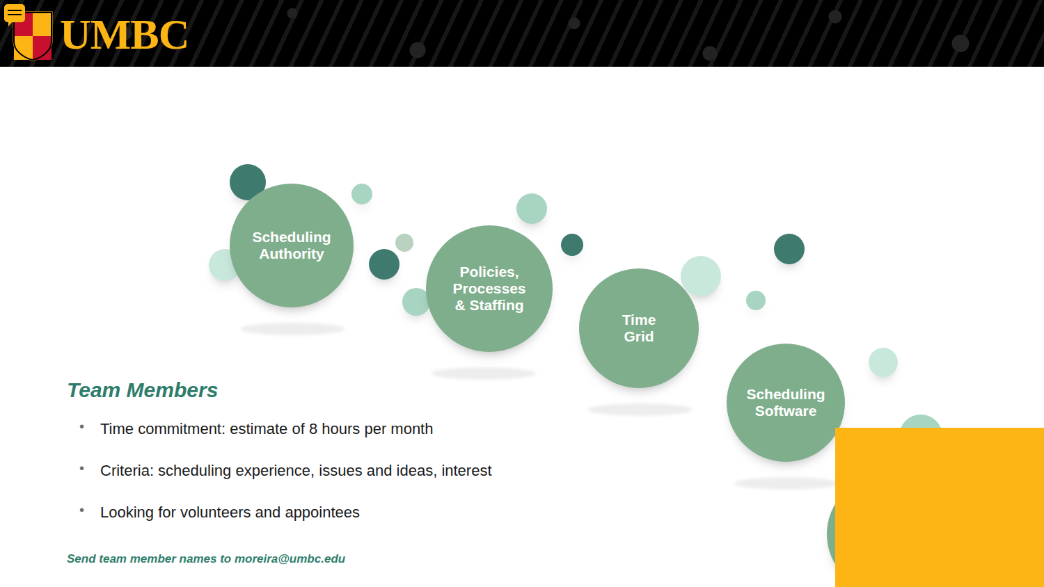UMBC
Scheduling
Authority
Policies,
Processes
& Staffing
Time
Grid
Scheduling
Software
Space
Needs
Team Members
Time commitment: estimate of 8 hours per month
Criteria: scheduling experience, issues and ideas, interest
Looking for volunteers and appointees
Send team member names to moreira@umbc.edu